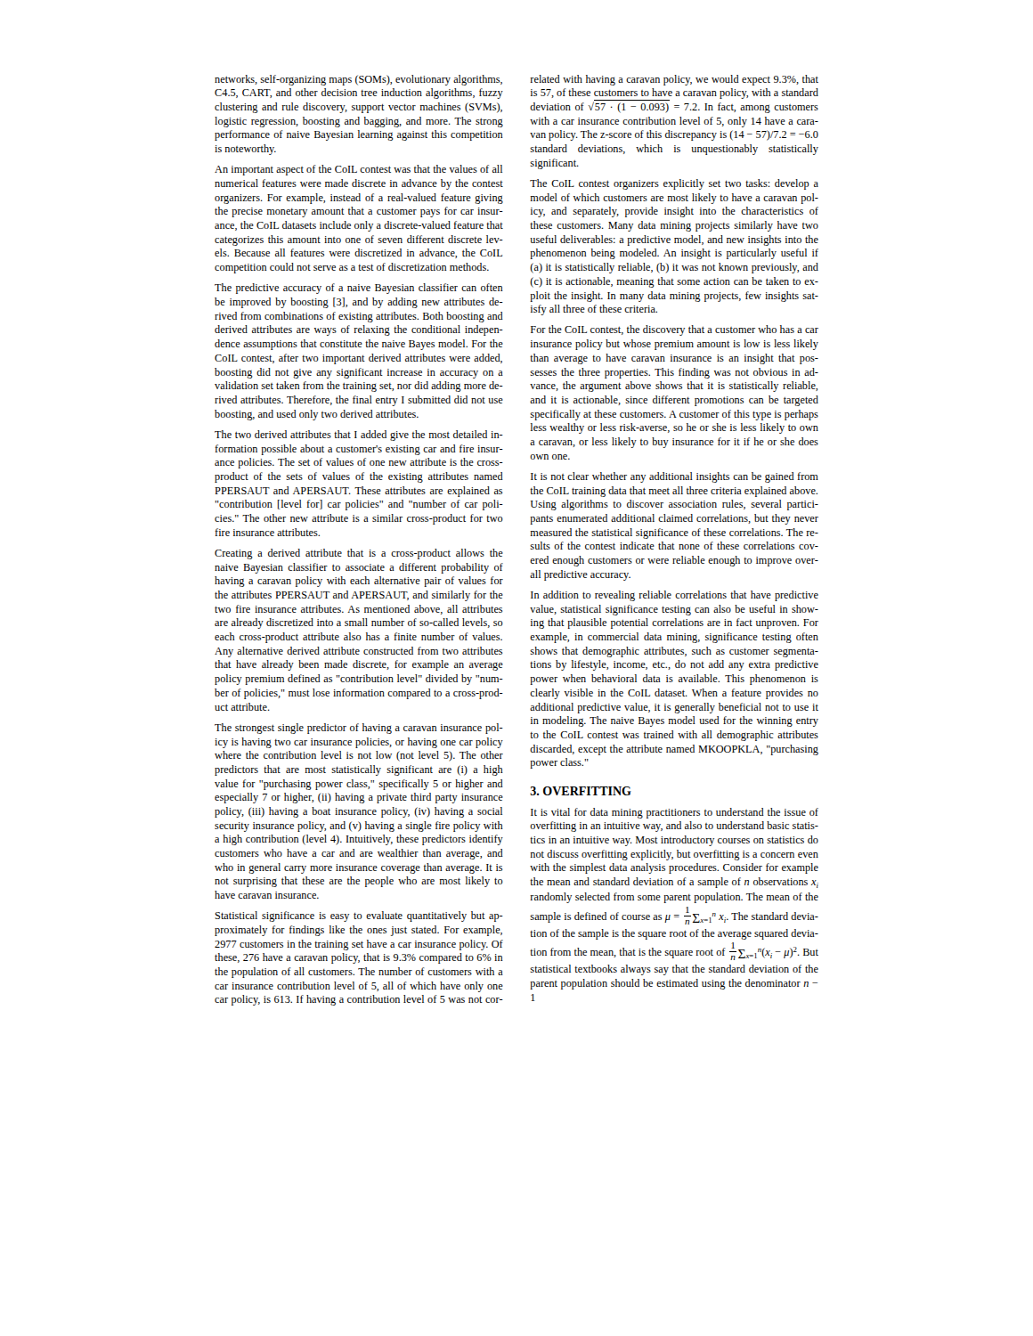networks, self-organizing maps (SOMs), evolutionary algorithms, C4.5, CART, and other decision tree induction algorithms, fuzzy clustering and rule discovery, support vector machines (SVMs), logistic regression, boosting and bagging, and more. The strong performance of naive Bayesian learning against this competition is noteworthy.
An important aspect of the CoIL contest was that the values of all numerical features were made discrete in advance by the contest organizers. For example, instead of a real-valued feature giving the precise monetary amount that a customer pays for car insurance, the CoIL datasets include only a discrete-valued feature that categorizes this amount into one of seven different discrete levels. Because all features were discretized in advance, the CoIL competition could not serve as a test of discretization methods.
The predictive accuracy of a naive Bayesian classifier can often be improved by boosting [3], and by adding new attributes derived from combinations of existing attributes. Both boosting and derived attributes are ways of relaxing the conditional independence assumptions that constitute the naive Bayes model. For the CoIL contest, after two important derived attributes were added, boosting did not give any significant increase in accuracy on a validation set taken from the training set, nor did adding more derived attributes. Therefore, the final entry I submitted did not use boosting, and used only two derived attributes.
The two derived attributes that I added give the most detailed information possible about a customer's existing car and fire insurance policies. The set of values of one new attribute is the cross-product of the sets of values of the existing attributes named PPERSAUT and APERSAUT. These attributes are explained as "contribution [level for] car policies" and "number of car policies." The other new attribute is a similar cross-product for two fire insurance attributes.
Creating a derived attribute that is a cross-product allows the naive Bayesian classifier to associate a different probability of having a caravan policy with each alternative pair of values for the attributes PPERSAUT and APERSAUT, and similarly for the two fire insurance attributes. As mentioned above, all attributes are already discretized into a small number of so-called levels, so each cross-product attribute also has a finite number of values. Any alternative derived attribute constructed from two attributes that have already been made discrete, for example an average policy premium defined as "contribution level" divided by "number of policies," must lose information compared to a cross-product attribute.
The strongest single predictor of having a caravan insurance policy is having two car insurance policies, or having one car policy where the contribution level is not low (not level 5). The other predictors that are most statistically significant are (i) a high value for "purchasing power class," specifically 5 or higher and especially 7 or higher, (ii) having a private third party insurance policy, (iii) having a boat insurance policy, (iv) having a social security insurance policy, and (v) having a single fire policy with a high contribution (level 4). Intuitively, these predictors identify customers who have a car and are wealthier than average, and who in general carry more insurance coverage than average. It is not surprising that these are the people who are most likely to have caravan insurance.
Statistical significance is easy to evaluate quantitatively but approximately for findings like the ones just stated. For example, 2977 customers in the training set have a car insurance policy. Of these, 276 have a caravan policy, that is 9.3% compared to 6% in the population of all customers. The number of customers with a car insurance contribution level of 5, all of which have only one car policy, is 613. If having a contribution level of 5 was not correlated with having a caravan policy, we would expect 9.3%, that is 57, of these customers to have a caravan policy, with a standard deviation of √57 · (1 − 0.093) = 7.2. In fact, among customers with a car insurance contribution level of 5, only 14 have a caravan policy. The z-score of this discrepancy is (14 − 57)/7.2 = −6.0 standard deviations, which is unquestionably statistically significant.
The CoIL contest organizers explicitly set two tasks: develop a model of which customers are most likely to have a caravan policy, and separately, provide insight into the characteristics of these customers. Many data mining projects similarly have two useful deliverables: a predictive model, and new insights into the phenomenon being modeled. An insight is particularly useful if (a) it is statistically reliable, (b) it was not known previously, and (c) it is actionable, meaning that some action can be taken to exploit the insight. In many data mining projects, few insights satisfy all three of these criteria.
For the CoIL contest, the discovery that a customer who has a car insurance policy but whose premium amount is low is less likely than average to have caravan insurance is an insight that possesses the three properties. This finding was not obvious in advance, the argument above shows that it is statistically reliable, and it is actionable, since different promotions can be targeted specifically at these customers. A customer of this type is perhaps less wealthy or less risk-averse, so he or she is less likely to own a caravan, or less likely to buy insurance for it if he or she does own one.
It is not clear whether any additional insights can be gained from the CoIL training data that meet all three criteria explained above. Using algorithms to discover association rules, several participants enumerated additional claimed correlations, but they never measured the statistical significance of these correlations. The results of the contest indicate that none of these correlations covered enough customers or were reliable enough to improve overall predictive accuracy.
In addition to revealing reliable correlations that have predictive value, statistical significance testing can also be useful in showing that plausible potential correlations are in fact unproven. For example, in commercial data mining, significance testing often shows that demographic attributes, such as customer segmentations by lifestyle, income, etc., do not add any extra predictive power when behavioral data is available. This phenomenon is clearly visible in the CoIL dataset. When a feature provides no additional predictive value, it is generally beneficial not to use it in modeling. The naive Bayes model used for the winning entry to the CoIL contest was trained with all demographic attributes discarded, except the attribute named MKOOPKLA, "purchasing power class."
3. OVERFITTING
It is vital for data mining practitioners to understand the issue of overfitting in an intuitive way, and also to understand basic statistics in an intuitive way. Most introductory courses on statistics do not discuss overfitting explicitly, but overfitting is a concern even with the simplest data analysis procedures. Consider for example the mean and standard deviation of a sample of n observations xi randomly selected from some parent population. The mean of the sample is defined of course as μ = 1 n Σx=1 n xi. The standard deviation of the sample is the square root of the average squared deviation from the mean, that is the square root of 1 n Σx=1 n(xi − μ)2. But statistical textbooks always say that the standard deviation of the parent population should be estimated using the denominator n − 1